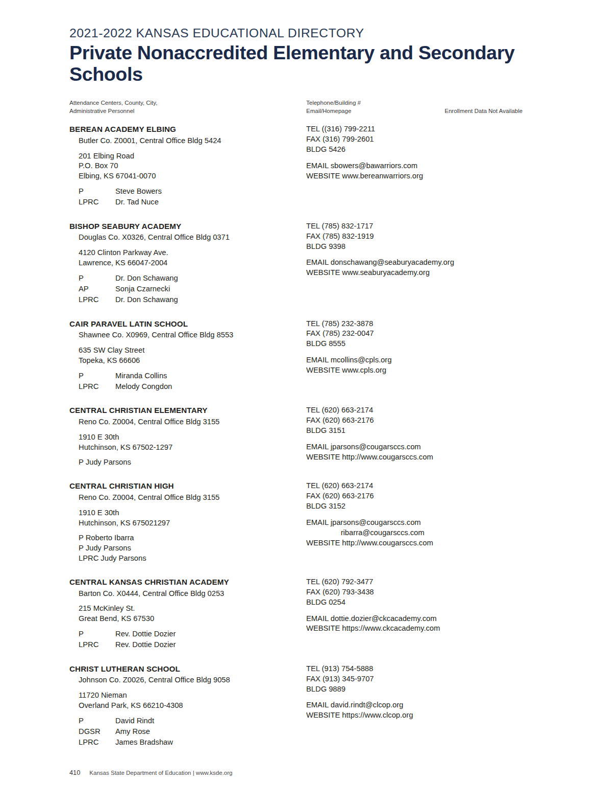2021-2022 Kansas Educational Directory
Private Nonaccredited Elementary and Secondary Schools
Attendance Centers, County, City,
Administrative Personnel
Telephone/Building #
Email/Homepage
Enrollment Data Not Available
Berean Academy Elbing
Butler Co. Z0001, Central Office Bldg 5424
201 Elbing Road
P.O. Box 70
Elbing, KS 67041-0070
| P | Steve Bowers |
| LPRC | Dr. Tad Nuce |
TEL ((316) 799-2211
FAX (316) 799-2601
BLDG 5426
EMAIL sbowers@bawarriors.com
WEBSITE www.bereanwarriors.org
Bishop Seabury Academy
Douglas Co. X0326, Central Office Bldg 0371
4120 Clinton Parkway Ave.
Lawrence, KS 66047-2004
| P | Dr. Don Schawang |
| AP | Sonja Czarnecki |
| LPRC | Dr. Don Schawang |
TEL (785) 832-1717
FAX (785) 832-1919
BLDG 9398
EMAIL donschawang@seaburyacademy.org
WEBSITE www.seaburyacademy.org
Cair Paravel Latin School
Shawnee Co. X0969, Central Office Bldg 8553
635 SW Clay Street
Topeka, KS 66606
| P | Miranda Collins |
| LPRC | Melody Congdon |
TEL (785) 232-3878
FAX (785) 232-0047
BLDG 8555
EMAIL mcollins@cpls.org
WEBSITE www.cpls.org
Central Christian Elementary
Reno Co. Z0004, Central Office Bldg 3155
1910 E 30th
Hutchinson, KS 67502-1297
P Judy Parsons
TEL (620) 663-2174
FAX (620) 663-2176
BLDG 3151
EMAIL jparsons@cougarsccs.com
WEBSITE http://www.cougarsccs.com
Central Christian High
Reno Co. Z0004, Central Office Bldg 3155
1910 E 30th
Hutchinson, KS 675021297
P Roberto Ibarra
P Judy Parsons
LPRC Judy Parsons
TEL (620) 663-2174
FAX (620) 663-2176
BLDG 3152
EMAIL jparsons@cougarsccs.com
ribarra@cougarsccs.com
WEBSITE http://www.cougarsccs.com
Central Kansas Christian Academy
Barton Co. X0444, Central Office Bldg 0253
215 McKinley St.
Great Bend, KS 67530
| P | Rev. Dottie Dozier |
| LPRC | Rev. Dottie Dozier |
TEL (620) 792-3477
FAX (620) 793-3438
BLDG 0254
EMAIL dottie.dozier@ckcacademy.com
WEBSITE https://www.ckcacademy.com
Christ Lutheran School
Johnson Co. Z0026, Central Office Bldg 9058
11720 Nieman
Overland Park, KS 66210-4308
| P | David Rindt |
| DGSR | Amy Rose |
| LPRC | James Bradshaw |
TEL (913) 754-5888
FAX (913) 345-9707
BLDG 9889
EMAIL david.rindt@clcop.org
WEBSITE https://www.clcop.org
410 Kansas State Department of Education | www.ksde.org